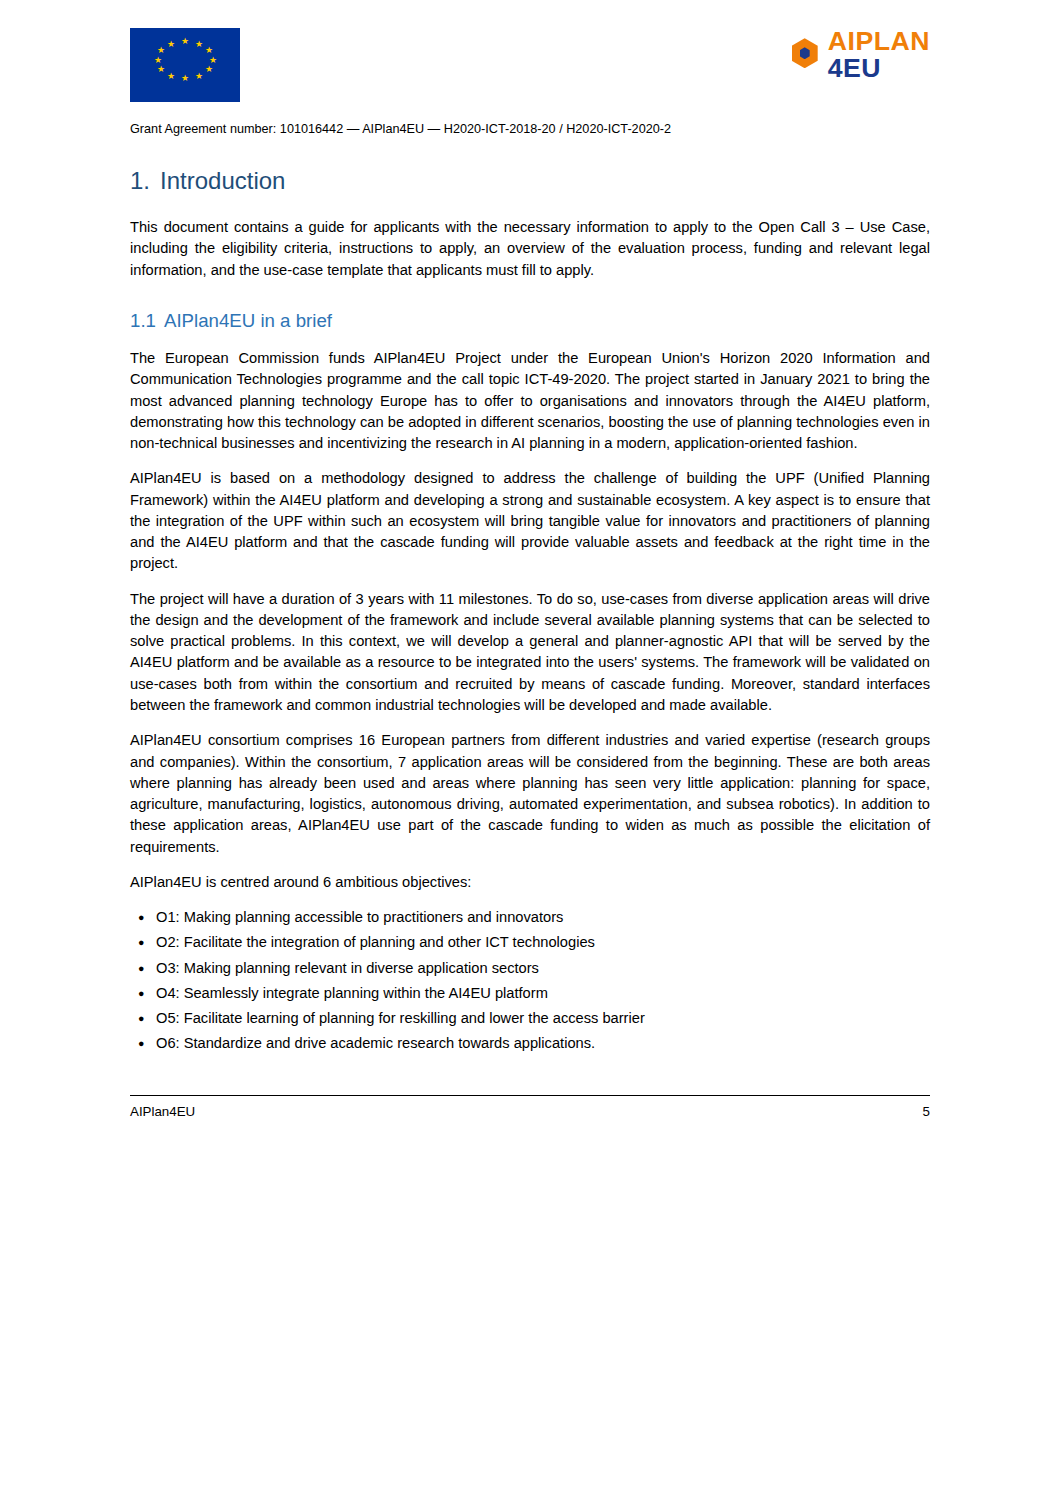★ ★ ★ ★ ★ ★ ★ ★ ★ ★ ★ ★
AIPLAN
4EU
Grant Agreement number: 101016442 — AIPlan4EU — H2020-ICT-2018-20 / H2020-ICT-2020-2
1. Introduction
This document contains a guide for applicants with the necessary information to apply to the Open Call 3 – Use Case, including the eligibility criteria, instructions to apply, an overview of the evaluation process, funding and relevant legal information, and the use-case template that applicants must fill to apply.
1.1 AIPlan4EU in a brief
The European Commission funds AIPlan4EU Project under the European Union's Horizon 2020 Information and Communication Technologies programme and the call topic ICT-49-2020. The project started in January 2021 to bring the most advanced planning technology Europe has to offer to organisations and innovators through the AI4EU platform, demonstrating how this technology can be adopted in different scenarios, boosting the use of planning technologies even in non-technical businesses and incentivizing the research in AI planning in a modern, application-oriented fashion.
AIPlan4EU is based on a methodology designed to address the challenge of building the UPF (Unified Planning Framework) within the AI4EU platform and developing a strong and sustainable ecosystem. A key aspect is to ensure that the integration of the UPF within such an ecosystem will bring tangible value for innovators and practitioners of planning and the AI4EU platform and that the cascade funding will provide valuable assets and feedback at the right time in the project.
The project will have a duration of 3 years with 11 milestones. To do so, use-cases from diverse application areas will drive the design and the development of the framework and include several available planning systems that can be selected to solve practical problems. In this context, we will develop a general and planner-agnostic API that will be served by the AI4EU platform and be available as a resource to be integrated into the users' systems. The framework will be validated on use-cases both from within the consortium and recruited by means of cascade funding. Moreover, standard interfaces between the framework and common industrial technologies will be developed and made available.
AIPlan4EU consortium comprises 16 European partners from different industries and varied expertise (research groups and companies). Within the consortium, 7 application areas will be considered from the beginning. These are both areas where planning has already been used and areas where planning has seen very little application: planning for space, agriculture, manufacturing, logistics, autonomous driving, automated experimentation, and subsea robotics). In addition to these application areas, AIPlan4EU use part of the cascade funding to widen as much as possible the elicitation of requirements.
AIPlan4EU is centred around 6 ambitious objectives:
O1: Making planning accessible to practitioners and innovators
O2: Facilitate the integration of planning and other ICT technologies
O3: Making planning relevant in diverse application sectors
O4: Seamlessly integrate planning within the AI4EU platform
O5: Facilitate learning of planning for reskilling and lower the access barrier
O6: Standardize and drive academic research towards applications.
AIPlan4EU 5